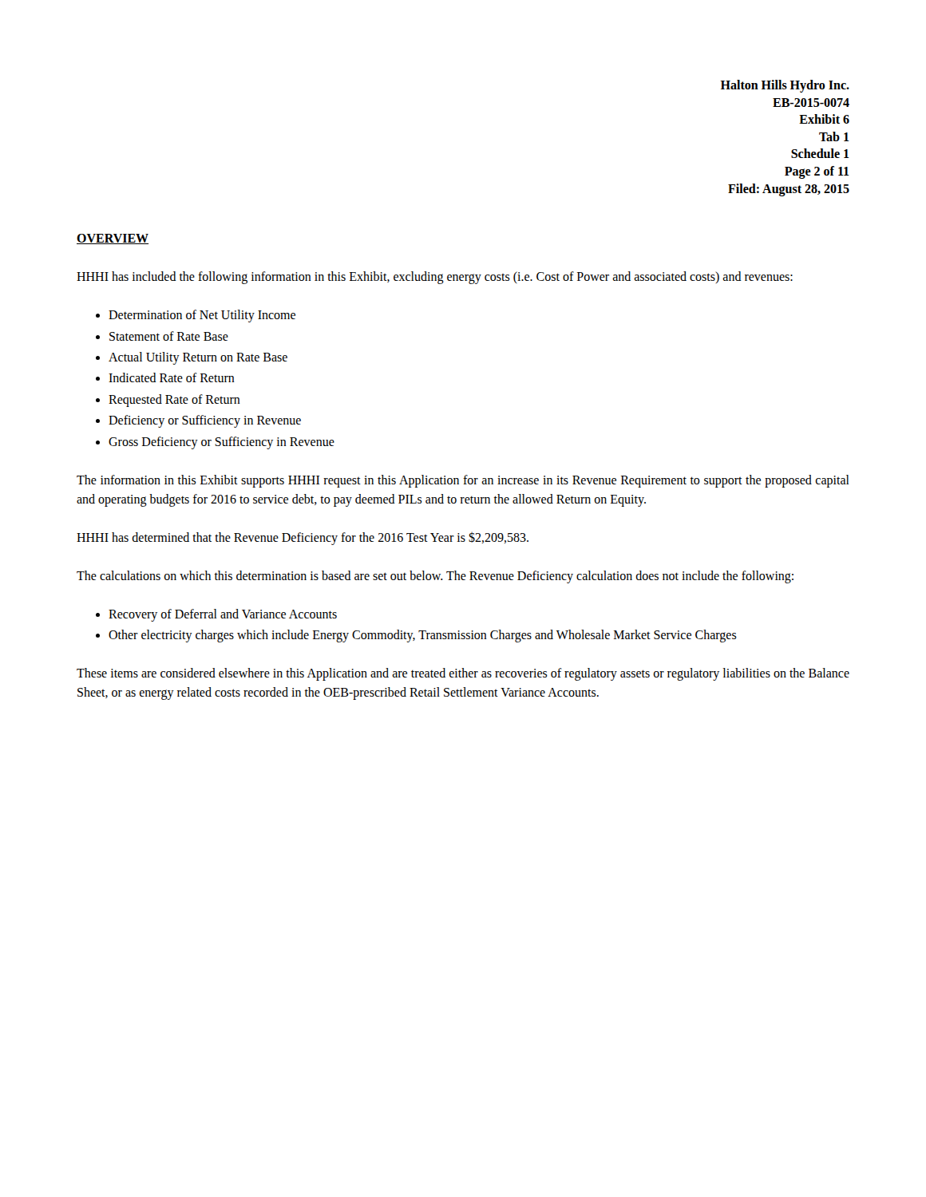Halton Hills Hydro Inc.
EB-2015-0074
Exhibit 6
Tab 1
Schedule 1
Page 2 of 11
Filed: August 28, 2015
Overview
HHHI has included the following information in this Exhibit, excluding energy costs (i.e. Cost of Power and associated costs) and revenues:
Determination of Net Utility Income
Statement of Rate Base
Actual Utility Return on Rate Base
Indicated Rate of Return
Requested Rate of Return
Deficiency or Sufficiency in Revenue
Gross Deficiency or Sufficiency in Revenue
The information in this Exhibit supports HHHI request in this Application for an increase in its Revenue Requirement to support the proposed capital and operating budgets for 2016 to service debt, to pay deemed PILs and to return the allowed Return on Equity.
HHHI has determined that the Revenue Deficiency for the 2016 Test Year is $2,209,583.
The calculations on which this determination is based are set out below. The Revenue Deficiency calculation does not include the following:
Recovery of Deferral and Variance Accounts
Other electricity charges which include Energy Commodity, Transmission Charges and Wholesale Market Service Charges
These items are considered elsewhere in this Application and are treated either as recoveries of regulatory assets or regulatory liabilities on the Balance Sheet, or as energy related costs recorded in the OEB-prescribed Retail Settlement Variance Accounts.